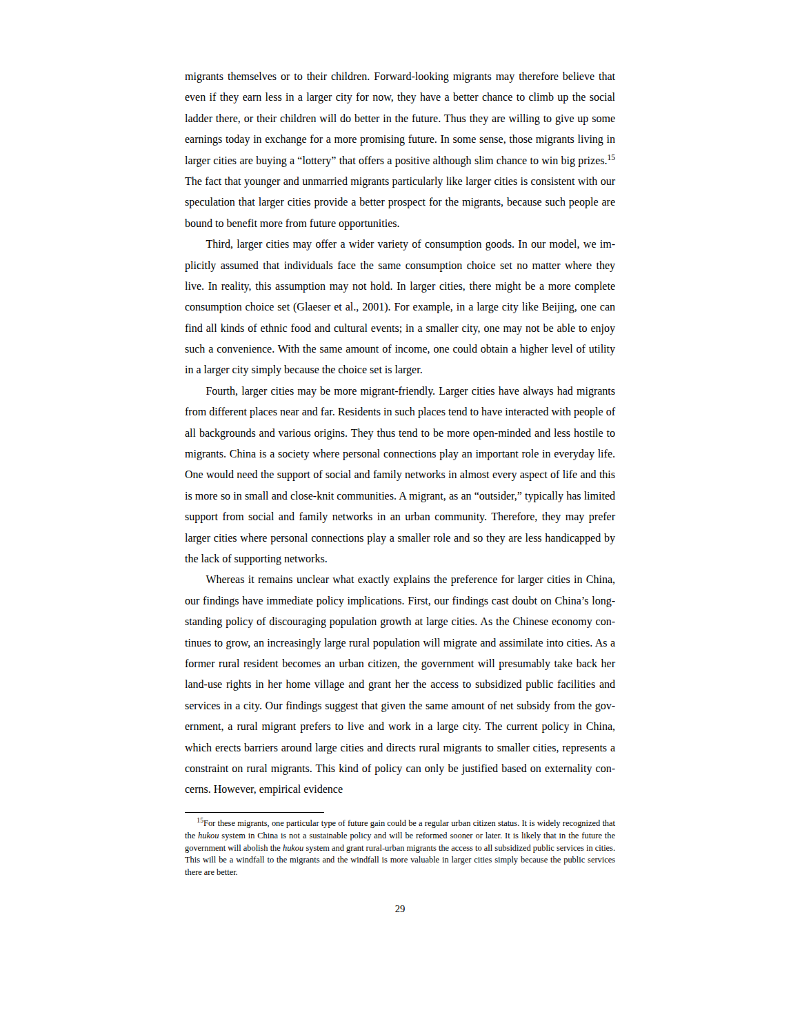migrants themselves or to their children. Forward-looking migrants may therefore believe that even if they earn less in a larger city for now, they have a better chance to climb up the social ladder there, or their children will do better in the future. Thus they are willing to give up some earnings today in exchange for a more promising future. In some sense, those migrants living in larger cities are buying a “lottery” that offers a positive although slim chance to win big prizes.15 The fact that younger and unmarried migrants particularly like larger cities is consistent with our speculation that larger cities provide a better prospect for the migrants, because such people are bound to benefit more from future opportunities.
Third, larger cities may offer a wider variety of consumption goods. In our model, we implicitly assumed that individuals face the same consumption choice set no matter where they live. In reality, this assumption may not hold. In larger cities, there might be a more complete consumption choice set (Glaeser et al., 2001). For example, in a large city like Beijing, one can find all kinds of ethnic food and cultural events; in a smaller city, one may not be able to enjoy such a convenience. With the same amount of income, one could obtain a higher level of utility in a larger city simply because the choice set is larger.
Fourth, larger cities may be more migrant-friendly. Larger cities have always had migrants from different places near and far. Residents in such places tend to have interacted with people of all backgrounds and various origins. They thus tend to be more open-minded and less hostile to migrants. China is a society where personal connections play an important role in everyday life. One would need the support of social and family networks in almost every aspect of life and this is more so in small and close-knit communities. A migrant, as an “outsider,” typically has limited support from social and family networks in an urban community. Therefore, they may prefer larger cities where personal connections play a smaller role and so they are less handicapped by the lack of supporting networks.
Whereas it remains unclear what exactly explains the preference for larger cities in China, our findings have immediate policy implications. First, our findings cast doubt on China’s long-standing policy of discouraging population growth at large cities. As the Chinese economy continues to grow, an increasingly large rural population will migrate and assimilate into cities. As a former rural resident becomes an urban citizen, the government will presumably take back her land-use rights in her home village and grant her the access to subsidized public facilities and services in a city. Our findings suggest that given the same amount of net subsidy from the government, a rural migrant prefers to live and work in a large city. The current policy in China, which erects barriers around large cities and directs rural migrants to smaller cities, represents a constraint on rural migrants. This kind of policy can only be justified based on externality concerns. However, empirical evidence
15For these migrants, one particular type of future gain could be a regular urban citizen status. It is widely recognized that the hukou system in China is not a sustainable policy and will be reformed sooner or later. It is likely that in the future the government will abolish the hukou system and grant rural-urban migrants the access to all subsidized public services in cities. This will be a windfall to the migrants and the windfall is more valuable in larger cities simply because the public services there are better.
29